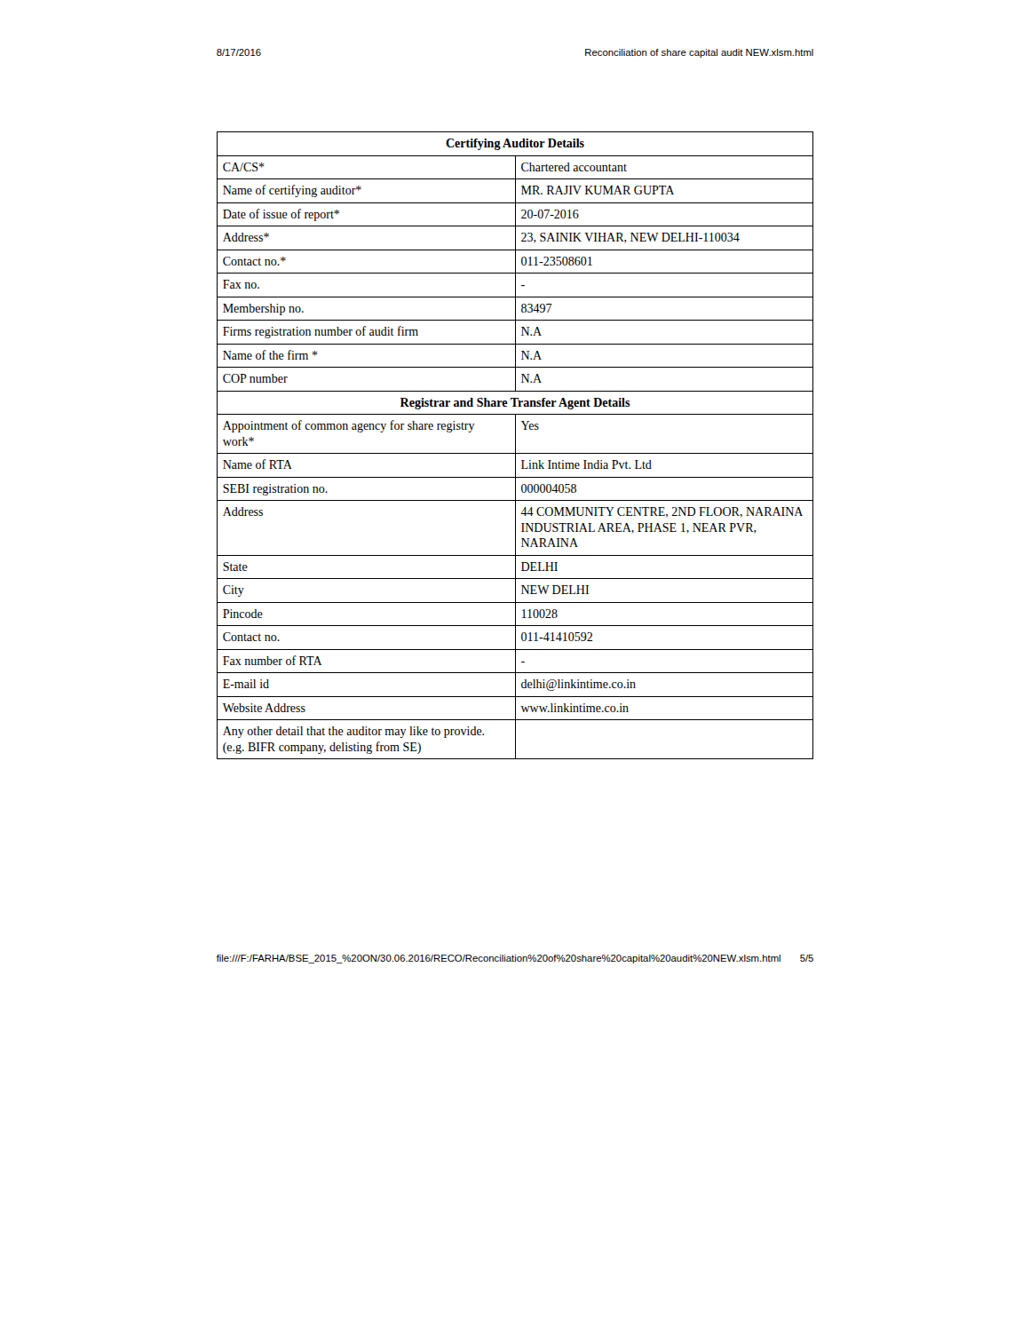8/17/2016 Reconciliation of share capital audit NEW.xlsm.html
| Certifying Auditor Details |
| --- |
| CA/CS* | Chartered accountant |
| Name of certifying auditor* | MR. RAJIV KUMAR GUPTA |
| Date of issue of report* | 20-07-2016 |
| Address* | 23, SAINIK VIHAR, NEW DELHI-110034 |
| Contact no.* | 011-23508601 |
| Fax no. | - |
| Membership no. | 83497 |
| Firms registration number of audit firm | N.A |
| Name of the firm * | N.A |
| COP number | N.A |
| Registrar and Share Transfer Agent Details |
| Appointment of common agency for share registry work* | Yes |
| Name of RTA | Link Intime India Pvt. Ltd |
| SEBI registration no. | 000004058 |
| Address | 44 COMMUNITY CENTRE, 2ND FLOOR, NARAINA INDUSTRIAL AREA, PHASE 1, NEAR PVR, NARAINA |
| State | DELHI |
| City | NEW DELHI |
| Pincode | 110028 |
| Contact no. | 011-41410592 |
| Fax number of RTA | - |
| E-mail id | delhi@linkintime.co.in |
| Website Address | www.linkintime.co.in |
| Any other detail that the auditor may like to provide. (e.g. BIFR company, delisting from SE) | |
file:///F:/FARHA/BSE_2015_%20ON/30.06.2016/RECO/Reconciliation%20of%20share%20capital%20audit%20NEW.xlsm.html 5/5